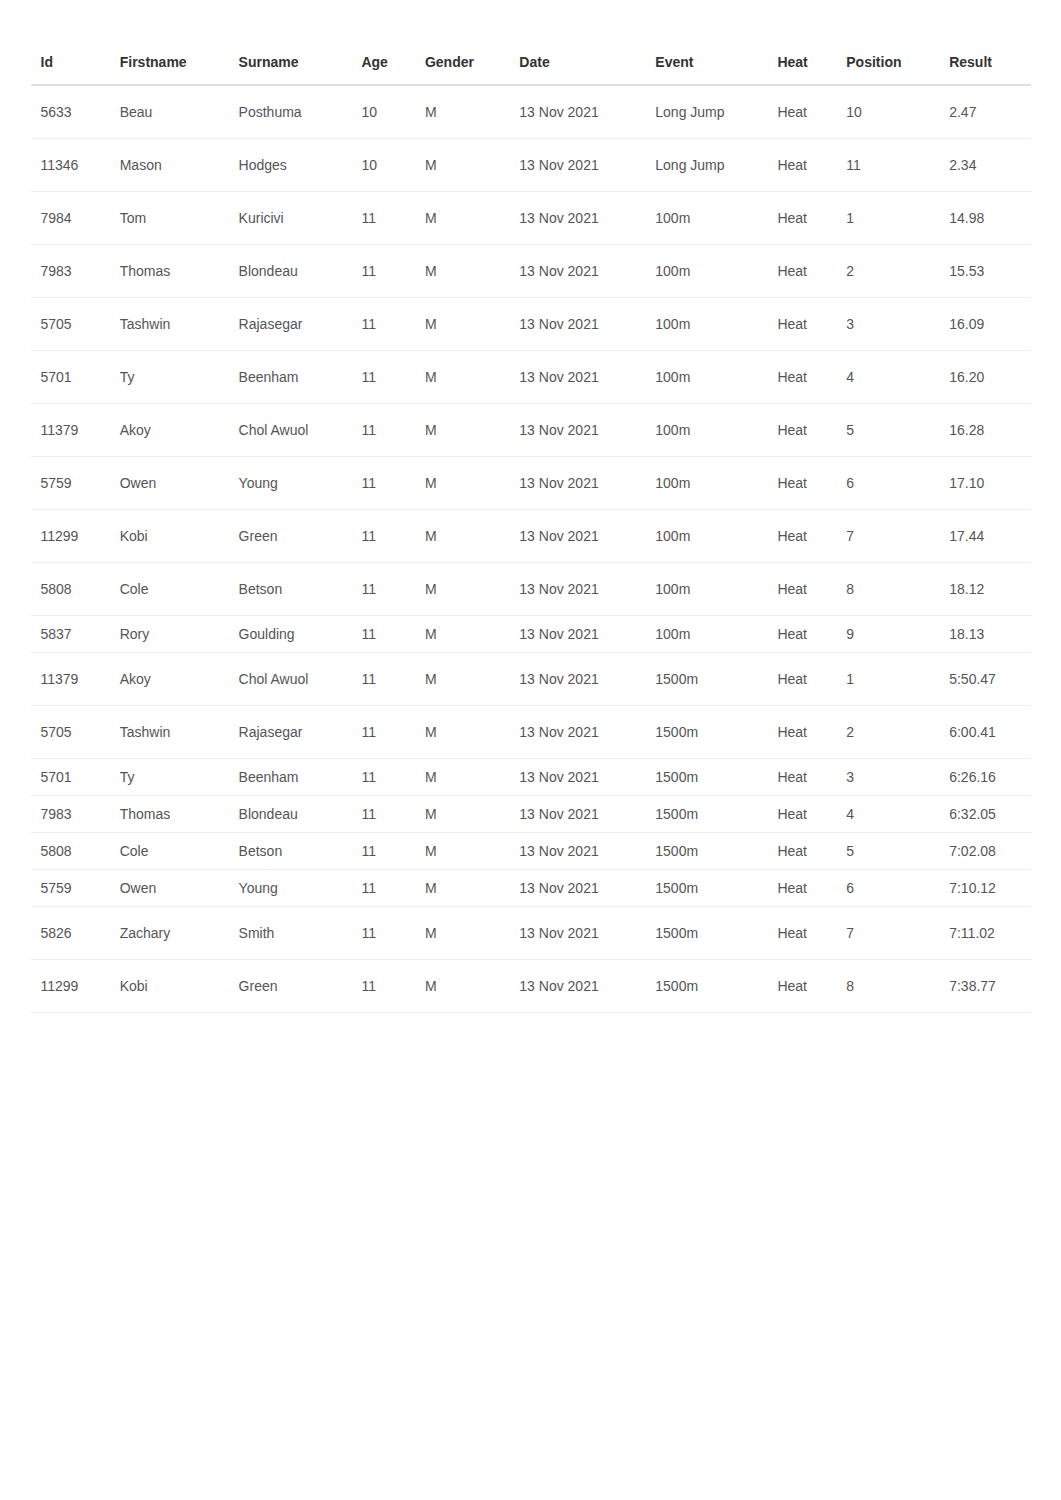| Id | Firstname | Surname | Age | Gender | Date | Event | Heat | Position | Result |
| --- | --- | --- | --- | --- | --- | --- | --- | --- | --- |
| 5633 | Beau | Posthuma | 10 | M | 13 Nov 2021 | Long Jump | Heat | 10 | 2.47 |
| 11346 | Mason | Hodges | 10 | M | 13 Nov 2021 | Long Jump | Heat | 11 | 2.34 |
| 7984 | Tom | Kuricivi | 11 | M | 13 Nov 2021 | 100m | Heat | 1 | 14.98 |
| 7983 | Thomas | Blondeau | 11 | M | 13 Nov 2021 | 100m | Heat | 2 | 15.53 |
| 5705 | Tashwin | Rajasegar | 11 | M | 13 Nov 2021 | 100m | Heat | 3 | 16.09 |
| 5701 | Ty | Beenham | 11 | M | 13 Nov 2021 | 100m | Heat | 4 | 16.20 |
| 11379 | Akoy | Chol Awuol | 11 | M | 13 Nov 2021 | 100m | Heat | 5 | 16.28 |
| 5759 | Owen | Young | 11 | M | 13 Nov 2021 | 100m | Heat | 6 | 17.10 |
| 11299 | Kobi | Green | 11 | M | 13 Nov 2021 | 100m | Heat | 7 | 17.44 |
| 5808 | Cole | Betson | 11 | M | 13 Nov 2021 | 100m | Heat | 8 | 18.12 |
| 5837 | Rory | Goulding | 11 | M | 13 Nov 2021 | 100m | Heat | 9 | 18.13 |
| 11379 | Akoy | Chol Awuol | 11 | M | 13 Nov 2021 | 1500m | Heat | 1 | 5:50.47 |
| 5705 | Tashwin | Rajasegar | 11 | M | 13 Nov 2021 | 1500m | Heat | 2 | 6:00.41 |
| 5701 | Ty | Beenham | 11 | M | 13 Nov 2021 | 1500m | Heat | 3 | 6:26.16 |
| 7983 | Thomas | Blondeau | 11 | M | 13 Nov 2021 | 1500m | Heat | 4 | 6:32.05 |
| 5808 | Cole | Betson | 11 | M | 13 Nov 2021 | 1500m | Heat | 5 | 7:02.08 |
| 5759 | Owen | Young | 11 | M | 13 Nov 2021 | 1500m | Heat | 6 | 7:10.12 |
| 5826 | Zachary | Smith | 11 | M | 13 Nov 2021 | 1500m | Heat | 7 | 7:11.02 |
| 11299 | Kobi | Green | 11 | M | 13 Nov 2021 | 1500m | Heat | 8 | 7:38.77 |